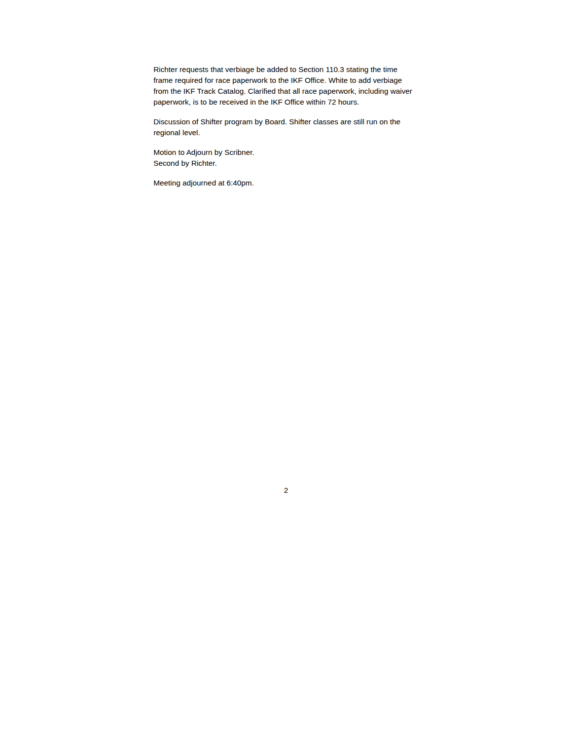Richter requests that verbiage be added to Section 110.3 stating the time frame required for race paperwork to the IKF Office. White to add verbiage from the IKF Track Catalog. Clarified that all race paperwork, including waiver paperwork, is to be received in the IKF Office within 72 hours.
Discussion of Shifter program by Board. Shifter classes are still run on the regional level.
Motion to Adjourn by Scribner.
Second by Richter.
Meeting adjourned at 6:40pm.
2